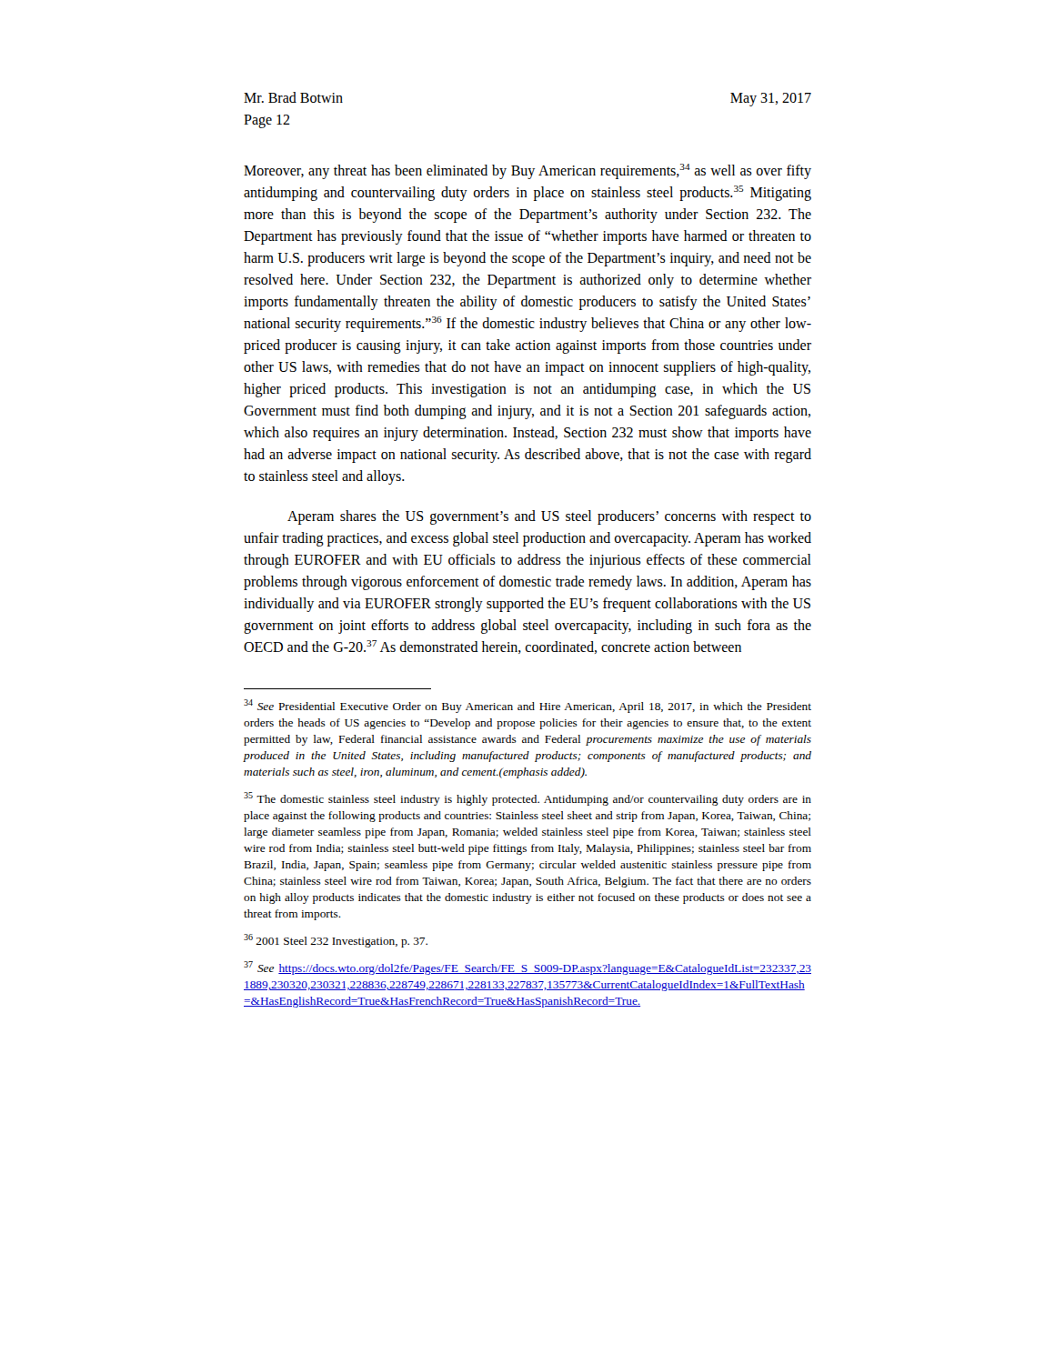Mr. Brad Botwin
Page 12
May 31, 2017
Moreover, any threat has been eliminated by Buy American requirements,34 as well as over fifty antidumping and countervailing duty orders in place on stainless steel products.35 Mitigating more than this is beyond the scope of the Department’s authority under Section 232. The Department has previously found that the issue of “whether imports have harmed or threaten to harm U.S. producers writ large is beyond the scope of the Department’s inquiry, and need not be resolved here. Under Section 232, the Department is authorized only to determine whether imports fundamentally threaten the ability of domestic producers to satisfy the United States’ national security requirements.”36 If the domestic industry believes that China or any other low-priced producer is causing injury, it can take action against imports from those countries under other US laws, with remedies that do not have an impact on innocent suppliers of high-quality, higher priced products. This investigation is not an antidumping case, in which the US Government must find both dumping and injury, and it is not a Section 201 safeguards action, which also requires an injury determination. Instead, Section 232 must show that imports have had an adverse impact on national security. As described above, that is not the case with regard to stainless steel and alloys.
Aperam shares the US government’s and US steel producers’ concerns with respect to unfair trading practices, and excess global steel production and overcapacity. Aperam has worked through EUROFER and with EU officials to address the injurious effects of these commercial problems through vigorous enforcement of domestic trade remedy laws. In addition, Aperam has individually and via EUROFER strongly supported the EU’s frequent collaborations with the US government on joint efforts to address global steel overcapacity, including in such fora as the OECD and the G-20.37 As demonstrated herein, coordinated, concrete action between
34 See Presidential Executive Order on Buy American and Hire American, April 18, 2017, in which the President orders the heads of US agencies to “Develop and propose policies for their agencies to ensure that, to the extent permitted by law, Federal financial assistance awards and Federal procurements maximize the use of materials produced in the United States, including manufactured products; components of manufactured products; and materials such as steel, iron, aluminum, and cement.(emphasis added).
35 The domestic stainless steel industry is highly protected. Antidumping and/or countervailing duty orders are in place against the following products and countries: Stainless steel sheet and strip from Japan, Korea, Taiwan, China; large diameter seamless pipe from Japan, Romania; welded stainless steel pipe from Korea, Taiwan; stainless steel wire rod from India; stainless steel butt-weld pipe fittings from Italy, Malaysia, Philippines; stainless steel bar from Brazil, India, Japan, Spain; seamless pipe from Germany; circular welded austenitic stainless pressure pipe from China; stainless steel wire rod from Taiwan, Korea; Japan, South Africa, Belgium. The fact that there are no orders on high alloy products indicates that the domestic industry is either not focused on these products or does not see a threat from imports.
36 2001 Steel 232 Investigation, p. 37.
37 See https://docs.wto.org/dol2fe/Pages/FE_Search/FE_S_S009-DP.aspx?language=E&CatalogueIdList=232337,231889,230320,230321,228836,228749,228671,228133,227837,135773&CurrentCatalogueIdIndex=1&FullTextHash=&HasEnglishRecord=True&HasFrenchRecord=True&HasSpanishRecord=True.